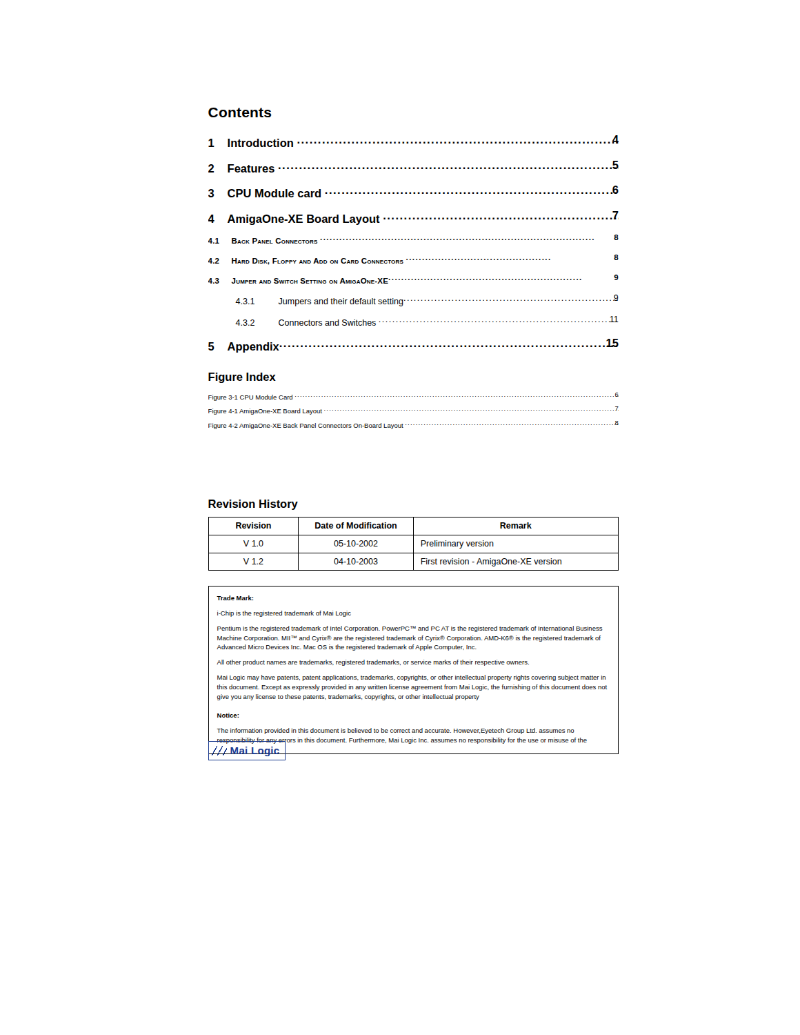Contents
41 Introduction .................................................................................................
52 Features .....................................................................................................
63 CPU Module card .......................................................................................
74 AmigaOne-XE Board Layout .............................................................…………
84.1 Back Panel Connectors .....................................................................................
84.2 Hard Disk, Floppy and Add on Card Connectors .............................................
94.3 Jumper and Switch Setting on AmigaOne-XE............................................................
94.3.1 Jumpers and their default setting.............................................................................
114.3.2 Connectors and Switches .....................................................................................
155 Appendix.....................................................................................................
Figure Index
6 Figure 3-1 CPU Module Card .........................................................................................................................................................
7 Figure 4-1 AmigaOne-XE Board Layout .............................................................................................................................
8 Figure 4-2 AmigaOne-XE Back Panel Connectors On-Board Layout ...................................................................................
Revision History
| Revision | Date of Modification | Remark |
| --- | --- | --- |
| V 1.0 | 05-10-2002 | Preliminary version |
| V 1.2 | 04-10-2003 | First revision - AmigaOne-XE version |
Trade Mark:
i-Chip is the registered trademark of Mai Logic
Pentium is the registered trademark of Intel Corporation. PowerPC™ and PC AT is the registered trademark of International Business Machine Corporation. MII™ and Cyrix® are the registered trademark of Cyrix® Corporation. AMD-K6® is the registered trademark of Advanced Micro Devices Inc. Mac OS is the registered trademark of Apple Computer, Inc.
All other product names are trademarks, registered trademarks, or service marks of their respective owners.
Mai Logic may have patents, patent applications, trademarks, copyrights, or other intellectual property rights covering subject matter in this document. Except as expressly provided in any written license agreement from Mai Logic, the furnishing of this document does not give you any license to these patents, trademarks, copyrights, or other intellectual property
Notice:
The information provided in this document is believed to be correct and accurate. However,Eyetech Group Ltd. assumes no responsibility for any errors in this document. Furthermore, Mai Logic Inc. assumes no responsibility for the use or misuse of the
Mai Logic